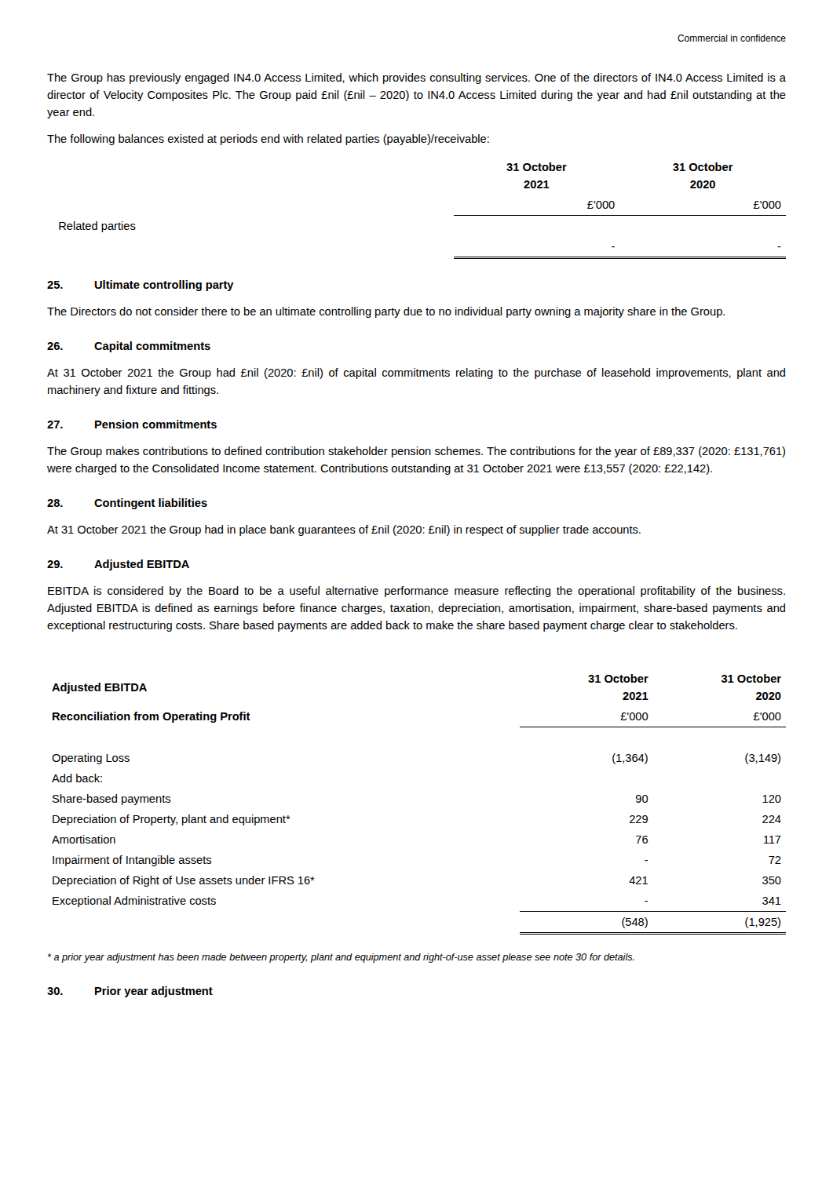Commercial in confidence
The Group has previously engaged IN4.0 Access Limited, which provides consulting services. One of the directors of IN4.0 Access Limited is a director of Velocity Composites Plc. The Group paid £nil (£nil – 2020) to IN4.0 Access Limited during the year and had £nil outstanding at the year end.
The following balances existed at periods end with related parties (payable)/receivable:
| | 31 October 2021 | 31 October 2020 |
| | £'000 | £'000 |
| Related parties | | |
| | - | - |
25. Ultimate controlling party
The Directors do not consider there to be an ultimate controlling party due to no individual party owning a majority share in the Group.
26. Capital commitments
At 31 October 2021 the Group had £nil (2020: £nil) of capital commitments relating to the purchase of leasehold improvements, plant and machinery and fixture and fittings.
27. Pension commitments
The Group makes contributions to defined contribution stakeholder pension schemes. The contributions for the year of £89,337 (2020: £131,761) were charged to the Consolidated Income statement. Contributions outstanding at 31 October 2021 were £13,557 (2020: £22,142).
28. Contingent liabilities
At 31 October 2021 the Group had in place bank guarantees of £nil (2020: £nil) in respect of supplier trade accounts.
29. Adjusted EBITDA
EBITDA is considered by the Board to be a useful alternative performance measure reflecting the operational profitability of the business. Adjusted EBITDA is defined as earnings before finance charges, taxation, depreciation, amortisation, impairment, share-based payments and exceptional restructuring costs. Share based payments are added back to make the share based payment charge clear to stakeholders.
| Adjusted EBITDA | 31 October 2021 | 31 October 2020 |
| Reconciliation from Operating Profit | £'000 | £'000 |
| Operating Loss | (1,364) | (3,149) |
| Add back: | | |
| Share-based payments | 90 | 120 |
| Depreciation of Property, plant and equipment* | 229 | 224 |
| Amortisation | 76 | 117 |
| Impairment of Intangible assets | - | 72 |
| Depreciation of Right of Use assets under IFRS 16* | 421 | 350 |
| Exceptional Administrative costs | - | 341 |
| | (548) | (1,925) |
* a prior year adjustment has been made between property, plant and equipment and right-of-use asset please see note 30 for details.
30. Prior year adjustment